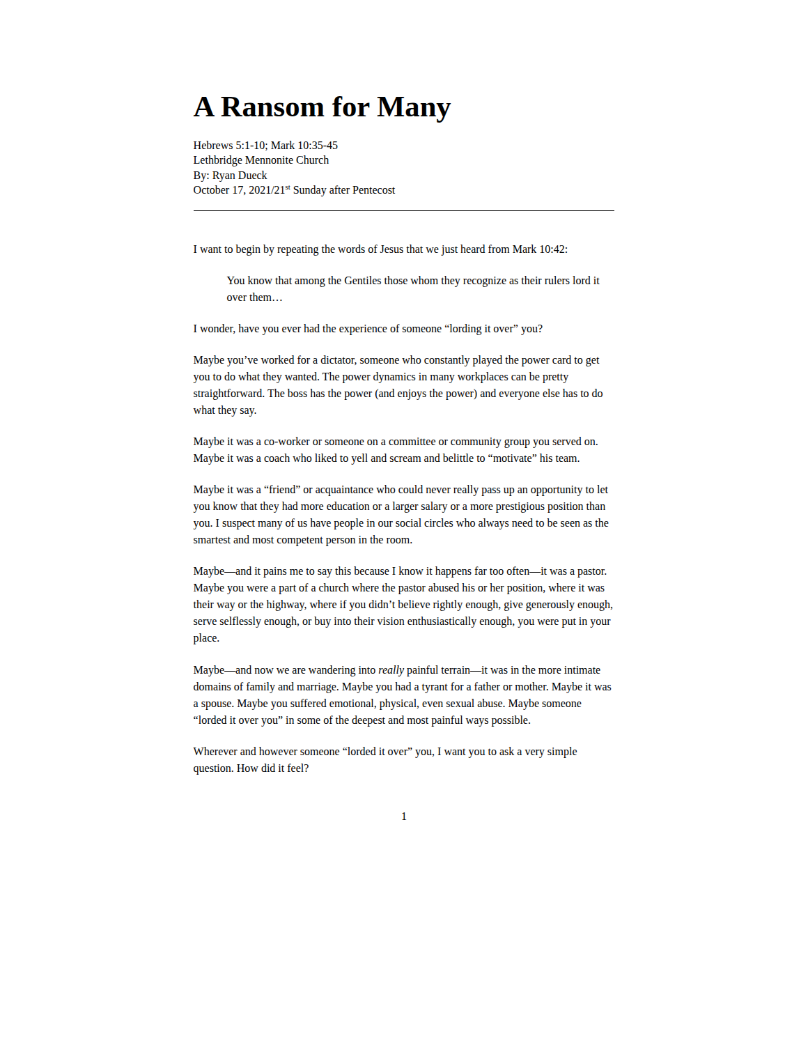A Ransom for Many
Hebrews 5:1-10; Mark 10:35-45
Lethbridge Mennonite Church
By: Ryan Dueck
October 17, 2021/21st Sunday after Pentecost
I want to begin by repeating the words of Jesus that we just heard from Mark 10:42:
You know that among the Gentiles those whom they recognize as their rulers lord it over them…
I wonder, have you ever had the experience of someone “lording it over” you?
Maybe you’ve worked for a dictator, someone who constantly played the power card to get you to do what they wanted. The power dynamics in many workplaces can be pretty straightforward. The boss has the power (and enjoys the power) and everyone else has to do what they say.
Maybe it was a co-worker or someone on a committee or community group you served on. Maybe it was a coach who liked to yell and scream and belittle to “motivate” his team.
Maybe it was a “friend” or acquaintance who could never really pass up an opportunity to let you know that they had more education or a larger salary or a more prestigious position than you. I suspect many of us have people in our social circles who always need to be seen as the smartest and most competent person in the room.
Maybe—and it pains me to say this because I know it happens far too often—it was a pastor. Maybe you were a part of a church where the pastor abused his or her position, where it was their way or the highway, where if you didn’t believe rightly enough, give generously enough, serve selflessly enough, or buy into their vision enthusiastically enough, you were put in your place.
Maybe—and now we are wandering into really painful terrain—it was in the more intimate domains of family and marriage. Maybe you had a tyrant for a father or mother. Maybe it was a spouse. Maybe you suffered emotional, physical, even sexual abuse. Maybe someone “lorded it over you” in some of the deepest and most painful ways possible.
Wherever and however someone “lorded it over” you, I want you to ask a very simple question. How did it feel?
1